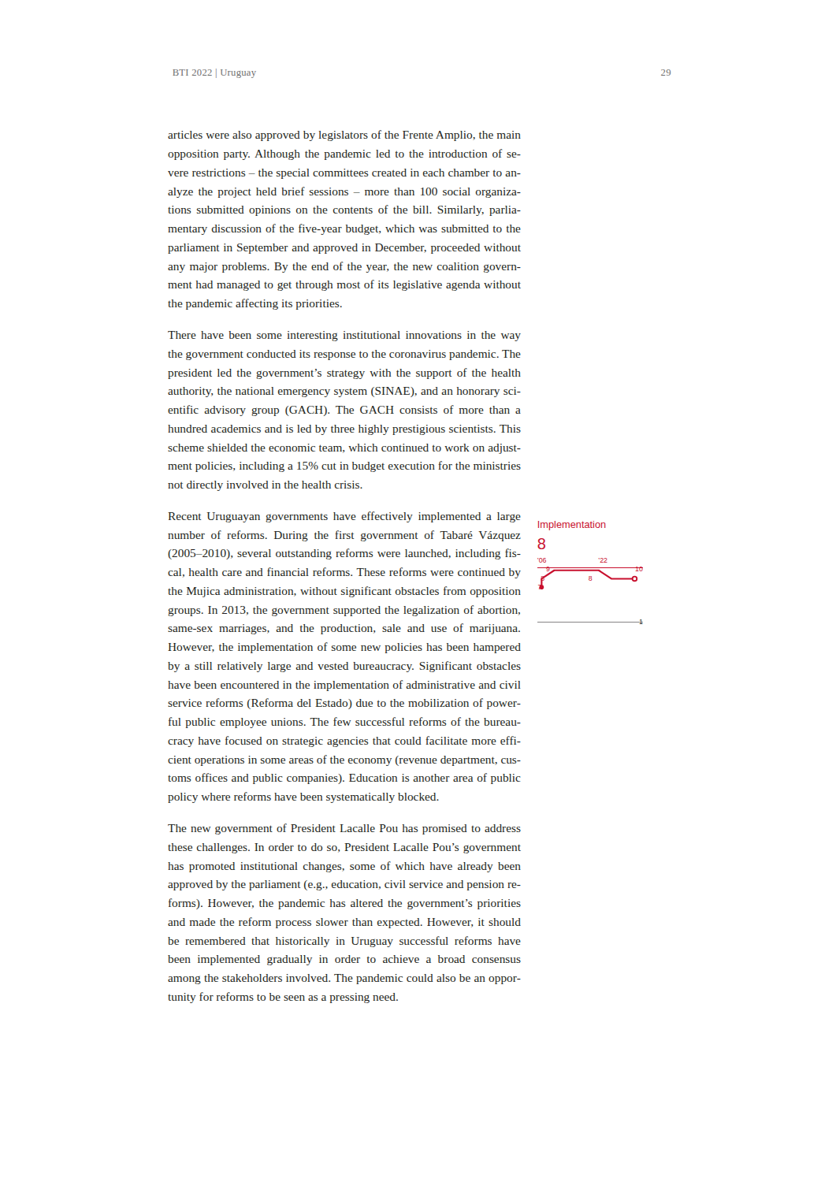BTI 2022 | Uruguay
29
articles were also approved by legislators of the Frente Amplio, the main opposition party. Although the pandemic led to the introduction of severe restrictions – the special committees created in each chamber to analyze the project held brief sessions – more than 100 social organizations submitted opinions on the contents of the bill. Similarly, parliamentary discussion of the five-year budget, which was submitted to the parliament in September and approved in December, proceeded without any major problems. By the end of the year, the new coalition government had managed to get through most of its legislative agenda without the pandemic affecting its priorities.
There have been some interesting institutional innovations in the way the government conducted its response to the coronavirus pandemic. The president led the government’s strategy with the support of the health authority, the national emergency system (SINAE), and an honorary scientific advisory group (GACH). The GACH consists of more than a hundred academics and is led by three highly prestigious scientists. This scheme shielded the economic team, which continued to work on adjustment policies, including a 15% cut in budget execution for the ministries not directly involved in the health crisis.
Recent Uruguayan governments have effectively implemented a large number of reforms. During the first government of Tabaré Vázquez (2005–2010), several outstanding reforms were launched, including fiscal, health care and financial reforms. These reforms were continued by the Mujica administration, without significant obstacles from opposition groups. In 2013, the government supported the legalization of abortion, same-sex marriages, and the production, sale and use of marijuana. However, the implementation of some new policies has been hampered by a still relatively large and vested bureaucracy. Significant obstacles have been encountered in the implementation of administrative and civil service reforms (Reforma del Estado) due to the mobilization of powerful public employee unions. The few successful reforms of the bureaucracy have focused on strategic agencies that could facilitate more efficient operations in some areas of the economy (revenue department, customs offices and public companies). Education is another area of public policy where reforms have been systematically blocked.
The new government of President Lacalle Pou has promised to address these challenges. In order to do so, President Lacalle Pou’s government has promoted institutional changes, some of which have already been approved by the parliament (e.g., education, civil service and pension reforms). However, the pandemic has altered the government’s priorities and made the reform process slower than expected. However, it should be remembered that historically in Uruguay successful reforms have been implemented gradually in order to achieve a broad consensus among the stakeholders involved. The pandemic could also be an opportunity for reforms to be seen as a pressing need.
Implementation
8
’06 ’22 10 1 9 8 7 8